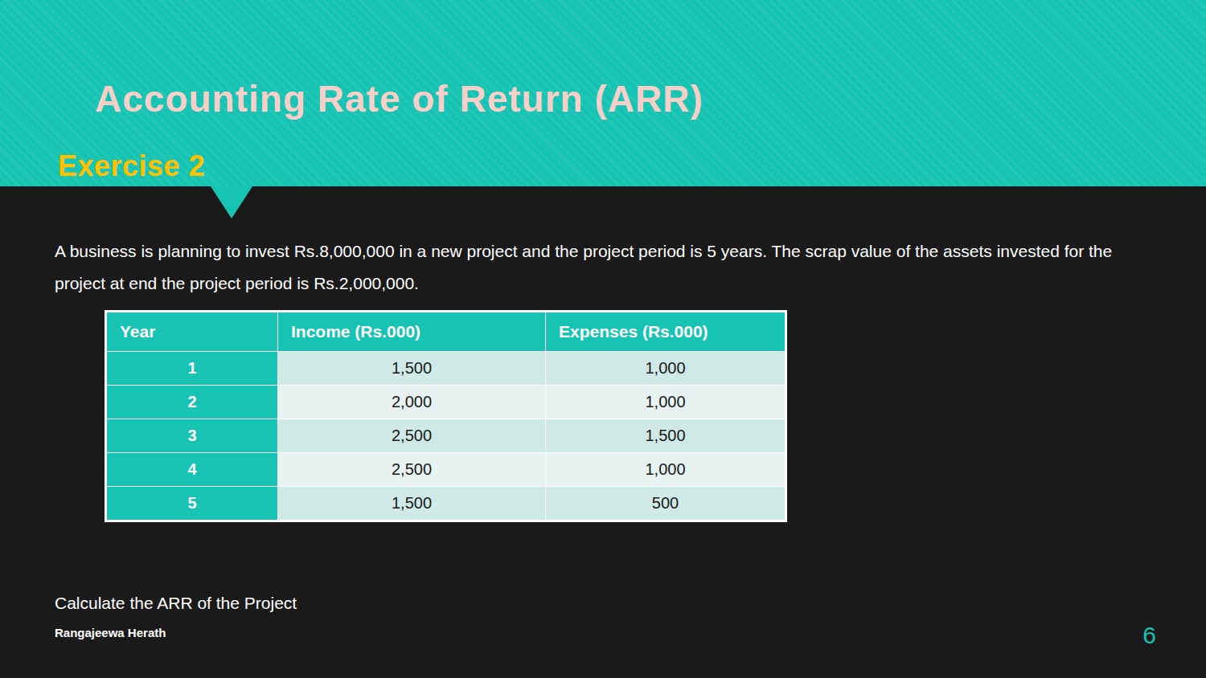Accounting Rate of Return (ARR)
Exercise 2
A business is planning to invest Rs.8,000,000 in a new project and the project period is 5 years. The scrap value of the assets invested for the project at end the project period is Rs.2,000,000.
| Year | Income (Rs.000) | Expenses (Rs.000) |
| --- | --- | --- |
| 1 | 1,500 | 1,000 |
| 2 | 2,000 | 1,000 |
| 3 | 2,500 | 1,500 |
| 4 | 2,500 | 1,000 |
| 5 | 1,500 | 500 |
Calculate the ARR of the Project
Rangajeewa Herath
6